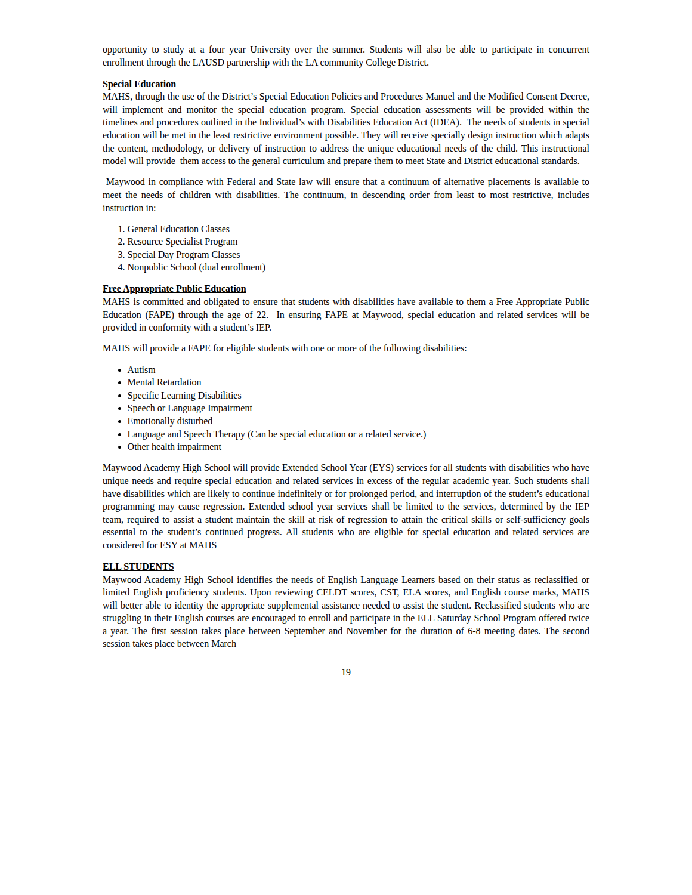opportunity to study at a four year University over the summer. Students will also be able to participate in concurrent enrollment through the LAUSD partnership with the LA community College District.
Special Education
MAHS, through the use of the District’s Special Education Policies and Procedures Manuel and the Modified Consent Decree, will implement and monitor the special education program. Special education assessments will be provided within the timelines and procedures outlined in the Individual’s with Disabilities Education Act (IDEA). The needs of students in special education will be met in the least restrictive environment possible. They will receive specially design instruction which adapts the content, methodology, or delivery of instruction to address the unique educational needs of the child. This instructional model will provide them access to the general curriculum and prepare them to meet State and District educational standards.
Maywood in compliance with Federal and State law will ensure that a continuum of alternative placements is available to meet the needs of children with disabilities. The continuum, in descending order from least to most restrictive, includes instruction in:
General Education Classes
Resource Specialist Program
Special Day Program Classes
Nonpublic School (dual enrollment)
Free Appropriate Public Education
MAHS is committed and obligated to ensure that students with disabilities have available to them a Free Appropriate Public Education (FAPE) through the age of 22. In ensuring FAPE at Maywood, special education and related services will be provided in conformity with a student’s IEP.
MAHS will provide a FAPE for eligible students with one or more of the following disabilities:
Autism
Mental Retardation
Specific Learning Disabilities
Speech or Language Impairment
Emotionally disturbed
Language and Speech Therapy (Can be special education or a related service.)
Other health impairment
Maywood Academy High School will provide Extended School Year (EYS) services for all students with disabilities who have unique needs and require special education and related services in excess of the regular academic year. Such students shall have disabilities which are likely to continue indefinitely or for prolonged period, and interruption of the student’s educational programming may cause regression. Extended school year services shall be limited to the services, determined by the IEP team, required to assist a student maintain the skill at risk of regression to attain the critical skills or self-sufficiency goals essential to the student’s continued progress. All students who are eligible for special education and related services are considered for ESY at MAHS
ELL STUDENTS
Maywood Academy High School identifies the needs of English Language Learners based on their status as reclassified or limited English proficiency students. Upon reviewing CELDT scores, CST, ELA scores, and English course marks, MAHS will better able to identity the appropriate supplemental assistance needed to assist the student. Reclassified students who are struggling in their English courses are encouraged to enroll and participate in the ELL Saturday School Program offered twice a year. The first session takes place between September and November for the duration of 6-8 meeting dates. The second session takes place between March
19